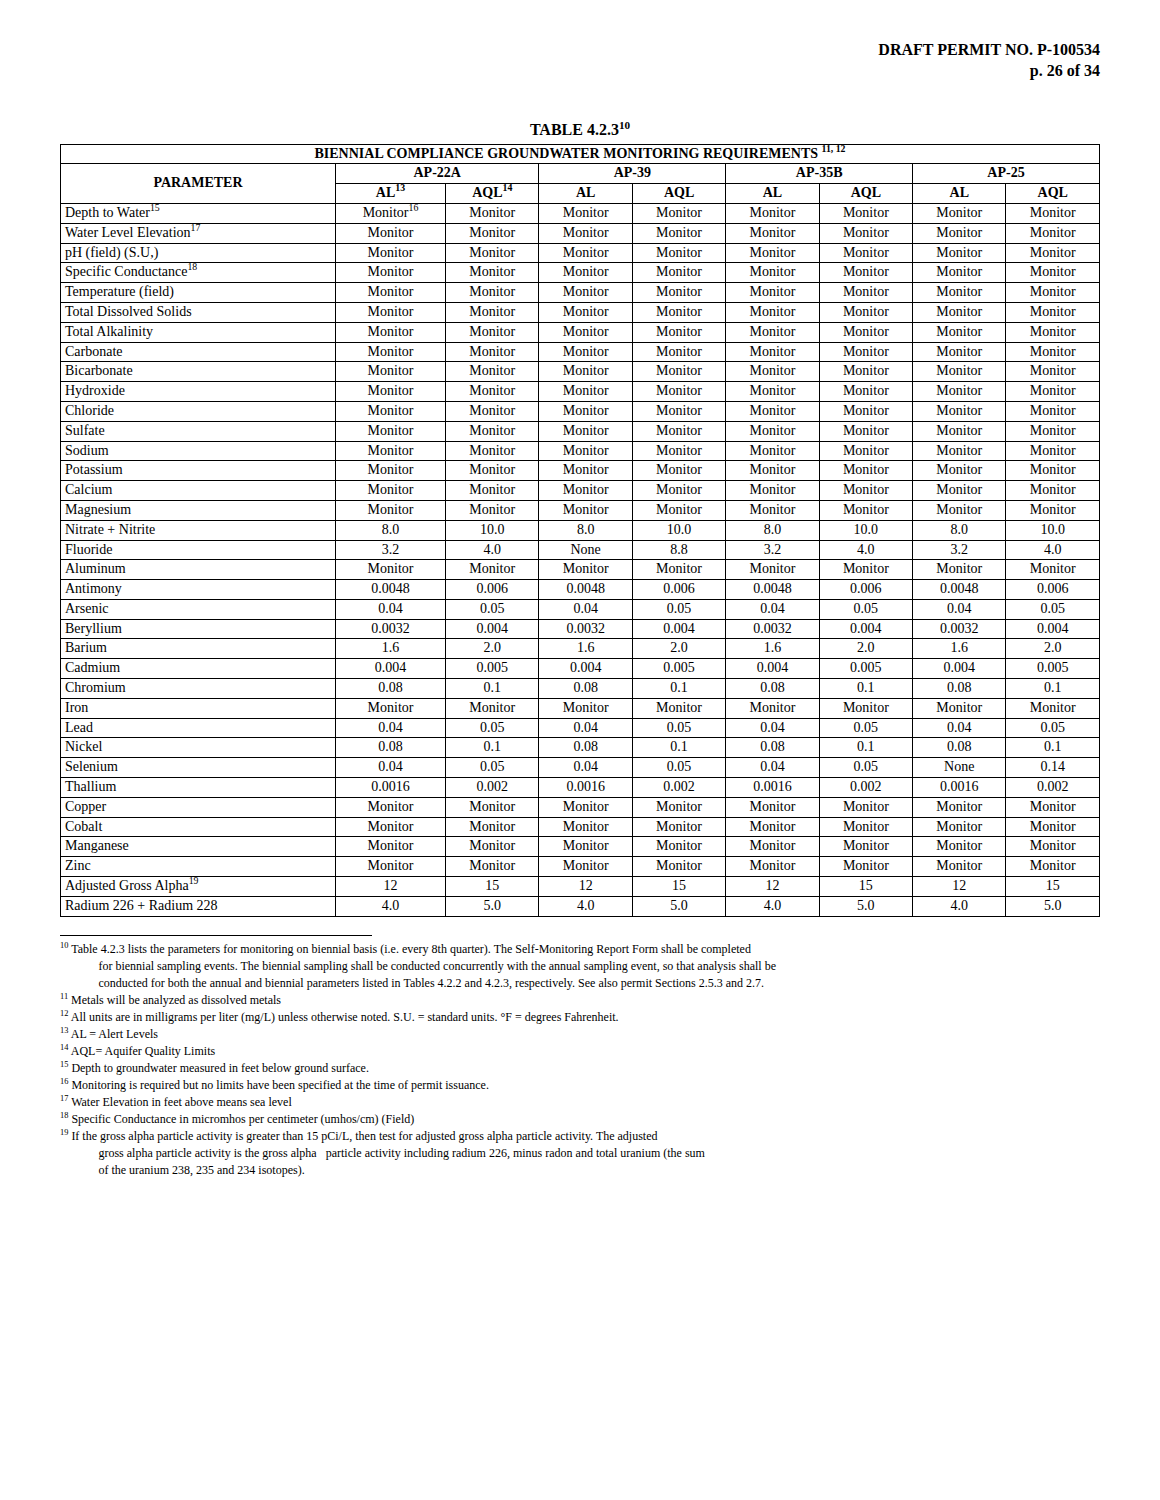DRAFT PERMIT NO. P-100534
p. 26 of 34
TABLE 4.2.310
| BIENNIAL COMPLIANCE GROUNDWATER MONITORING REQUIREMENTS 11, 12 |
| --- |
| PARAMETER | AP-22A | AP-39 | AP-35B | AP-25 |
| AL 13 | AQL 14 | AL | AQL | AL | AQL | AL | AQL |
| Depth to Water 15 | Monitor 16 | Monitor | Monitor | Monitor | Monitor | Monitor | Monitor | Monitor |
| Water Level Elevation 17 | Monitor | Monitor | Monitor | Monitor | Monitor | Monitor | Monitor | Monitor |
| pH (field) (S.U,) | Monitor | Monitor | Monitor | Monitor | Monitor | Monitor | Monitor | Monitor |
| Specific Conductance 18 | Monitor | Monitor | Monitor | Monitor | Monitor | Monitor | Monitor | Monitor |
| Temperature (field) | Monitor | Monitor | Monitor | Monitor | Monitor | Monitor | Monitor | Monitor |
| Total Dissolved Solids | Monitor | Monitor | Monitor | Monitor | Monitor | Monitor | Monitor | Monitor |
| Total Alkalinity | Monitor | Monitor | Monitor | Monitor | Monitor | Monitor | Monitor | Monitor |
| Carbonate | Monitor | Monitor | Monitor | Monitor | Monitor | Monitor | Monitor | Monitor |
| Bicarbonate | Monitor | Monitor | Monitor | Monitor | Monitor | Monitor | Monitor | Monitor |
| Hydroxide | Monitor | Monitor | Monitor | Monitor | Monitor | Monitor | Monitor | Monitor |
| Chloride | Monitor | Monitor | Monitor | Monitor | Monitor | Monitor | Monitor | Monitor |
| Sulfate | Monitor | Monitor | Monitor | Monitor | Monitor | Monitor | Monitor | Monitor |
| Sodium | Monitor | Monitor | Monitor | Monitor | Monitor | Monitor | Monitor | Monitor |
| Potassium | Monitor | Monitor | Monitor | Monitor | Monitor | Monitor | Monitor | Monitor |
| Calcium | Monitor | Monitor | Monitor | Monitor | Monitor | Monitor | Monitor | Monitor |
| Magnesium | Monitor | Monitor | Monitor | Monitor | Monitor | Monitor | Monitor | Monitor |
| Nitrate + Nitrite | 8.0 | 10.0 | 8.0 | 10.0 | 8.0 | 10.0 | 8.0 | 10.0 |
| Fluoride | 3.2 | 4.0 | None | 8.8 | 3.2 | 4.0 | 3.2 | 4.0 |
| Aluminum | Monitor | Monitor | Monitor | Monitor | Monitor | Monitor | Monitor | Monitor |
| Antimony | 0.0048 | 0.006 | 0.0048 | 0.006 | 0.0048 | 0.006 | 0.0048 | 0.006 |
| Arsenic | 0.04 | 0.05 | 0.04 | 0.05 | 0.04 | 0.05 | 0.04 | 0.05 |
| Beryllium | 0.0032 | 0.004 | 0.0032 | 0.004 | 0.0032 | 0.004 | 0.0032 | 0.004 |
| Barium | 1.6 | 2.0 | 1.6 | 2.0 | 1.6 | 2.0 | 1.6 | 2.0 |
| Cadmium | 0.004 | 0.005 | 0.004 | 0.005 | 0.004 | 0.005 | 0.004 | 0.005 |
| Chromium | 0.08 | 0.1 | 0.08 | 0.1 | 0.08 | 0.1 | 0.08 | 0.1 |
| Iron | Monitor | Monitor | Monitor | Monitor | Monitor | Monitor | Monitor | Monitor |
| Lead | 0.04 | 0.05 | 0.04 | 0.05 | 0.04 | 0.05 | 0.04 | 0.05 |
| Nickel | 0.08 | 0.1 | 0.08 | 0.1 | 0.08 | 0.1 | 0.08 | 0.1 |
| Selenium | 0.04 | 0.05 | 0.04 | 0.05 | 0.04 | 0.05 | None | 0.14 |
| Thallium | 0.0016 | 0.002 | 0.0016 | 0.002 | 0.0016 | 0.002 | 0.0016 | 0.002 |
| Copper | Monitor | Monitor | Monitor | Monitor | Monitor | Monitor | Monitor | Monitor |
| Cobalt | Monitor | Monitor | Monitor | Monitor | Monitor | Monitor | Monitor | Monitor |
| Manganese | Monitor | Monitor | Monitor | Monitor | Monitor | Monitor | Monitor | Monitor |
| Zinc | Monitor | Monitor | Monitor | Monitor | Monitor | Monitor | Monitor | Monitor |
| Adjusted Gross Alpha 19 | 12 | 15 | 12 | 15 | 12 | 15 | 12 | 15 |
| Radium 226 + Radium 228 | 4.0 | 5.0 | 4.0 | 5.0 | 4.0 | 5.0 | 4.0 | 5.0 |
10 Table 4.2.3 lists the parameters for monitoring on biennial basis (i.e. every 8th quarter). The Self-Monitoring Report Form shall be completed
for biennial sampling events. The biennial sampling shall be conducted concurrently with the annual sampling event, so that analysis shall be
conducted for both the annual and biennial parameters listed in Tables 4.2.2 and 4.2.3, respectively. See also permit Sections 2.5.3 and 2.7.
11 Metals will be analyzed as dissolved metals
12 All units are in milligrams per liter (mg/L) unless otherwise noted. S.U. = standard units. °F = degrees Fahrenheit.
13 AL = Alert Levels
14 AQL= Aquifer Quality Limits
15 Depth to groundwater measured in feet below ground surface.
16 Monitoring is required but no limits have been specified at the time of permit issuance.
17 Water Elevation in feet above means sea level
18 Specific Conductance in micromhos per centimeter (umhos/cm) (Field)
19 If the gross alpha particle activity is greater than 15 pCi/L, then test for adjusted gross alpha particle activity. The adjusted
gross alpha particle activity is the gross alpha particle activity including radium 226, minus radon and total uranium (the sum
of the uranium 238, 235 and 234 isotopes).